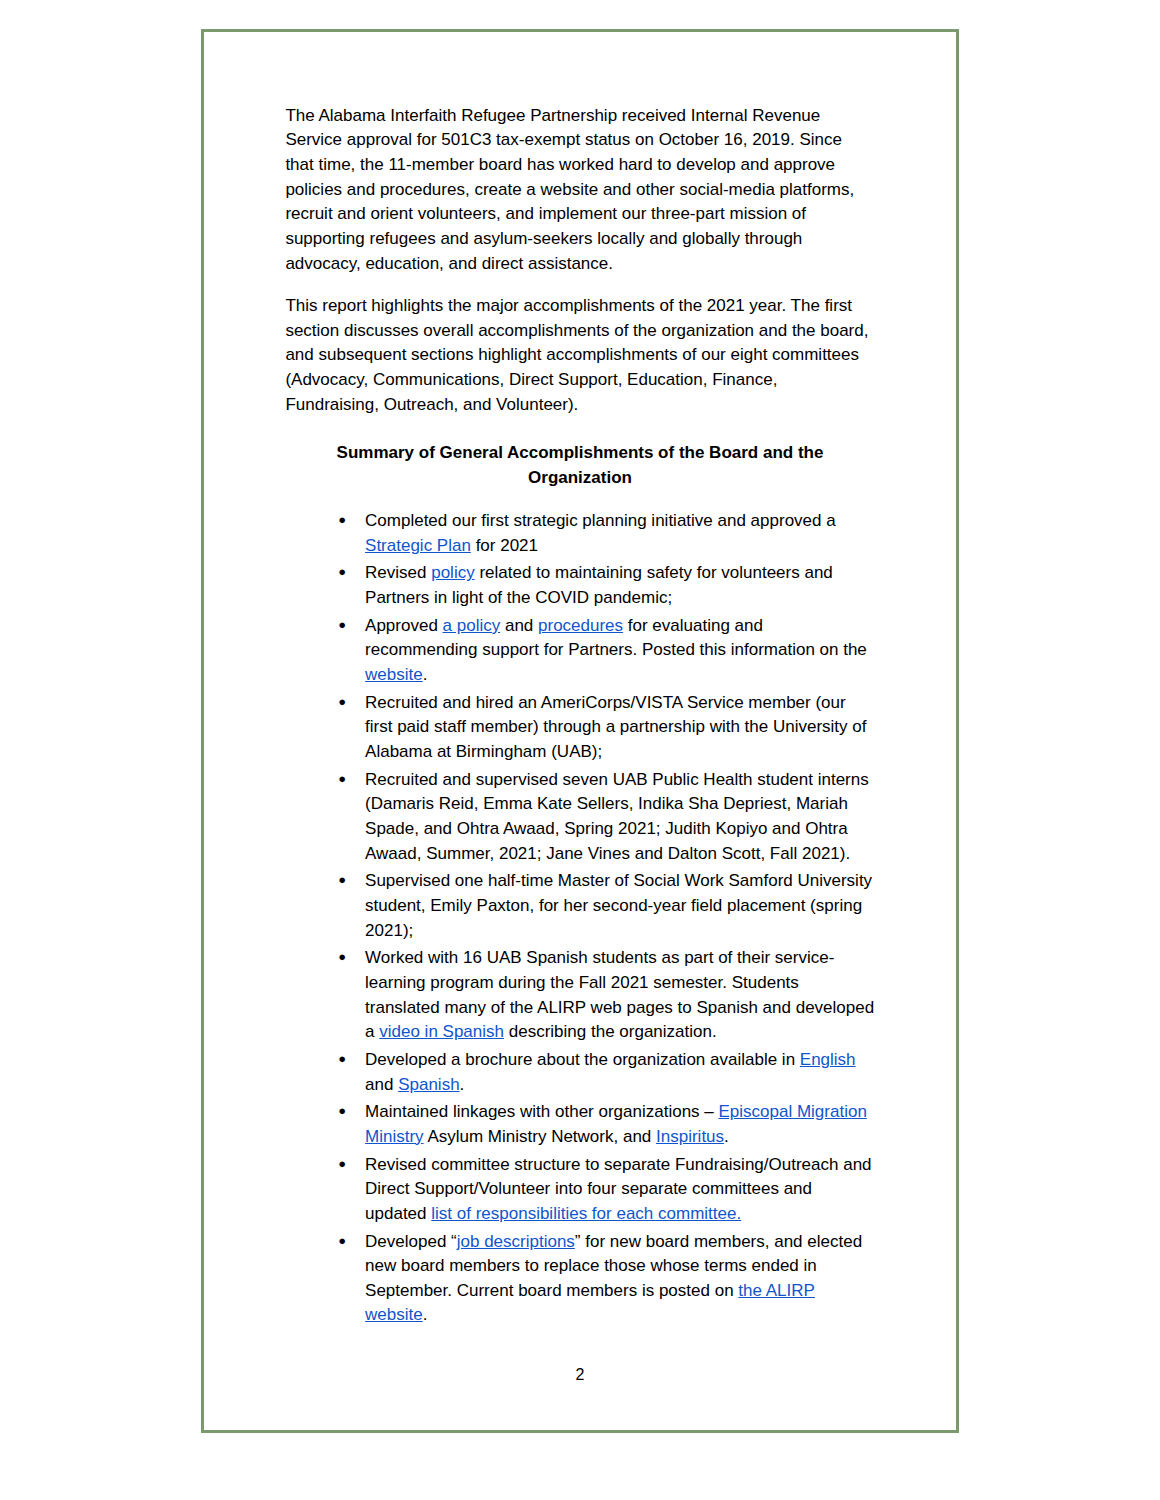The Alabama Interfaith Refugee Partnership received Internal Revenue Service approval for 501C3 tax-exempt status on October 16, 2019. Since that time, the 11-member board has worked hard to develop and approve policies and procedures, create a website and other social-media platforms, recruit and orient volunteers, and implement our three-part mission of supporting refugees and asylum-seekers locally and globally through advocacy, education, and direct assistance.
This report highlights the major accomplishments of the 2021 year. The first section discusses overall accomplishments of the organization and the board, and subsequent sections highlight accomplishments of our eight committees (Advocacy, Communications, Direct Support, Education, Finance, Fundraising, Outreach, and Volunteer).
Summary of General Accomplishments of the Board and the Organization
Completed our first strategic planning initiative and approved a Strategic Plan for 2021
Revised policy related to maintaining safety for volunteers and Partners in light of the COVID pandemic;
Approved a policy and procedures for evaluating and recommending support for Partners. Posted this information on the website.
Recruited and hired an AmeriCorps/VISTA Service member (our first paid staff member) through a partnership with the University of Alabama at Birmingham (UAB);
Recruited and supervised seven UAB Public Health student interns (Damaris Reid, Emma Kate Sellers, Indika Sha Depriest, Mariah Spade, and Ohtra Awaad, Spring 2021; Judith Kopiyo and Ohtra Awaad, Summer, 2021; Jane Vines and Dalton Scott, Fall 2021).
Supervised one half-time Master of Social Work Samford University student, Emily Paxton, for her second-year field placement (spring 2021);
Worked with 16 UAB Spanish students as part of their service-learning program during the Fall 2021 semester. Students translated many of the ALIRP web pages to Spanish and developed a video in Spanish describing the organization.
Developed a brochure about the organization available in English and Spanish.
Maintained linkages with other organizations – Episcopal Migration Ministry Asylum Ministry Network, and Inspiritus.
Revised committee structure to separate Fundraising/Outreach and Direct Support/Volunteer into four separate committees and updated list of responsibilities for each committee.
Developed “job descriptions” for new board members, and elected new board members to replace those whose terms ended in September. Current board members is posted on the ALIRP website.
2